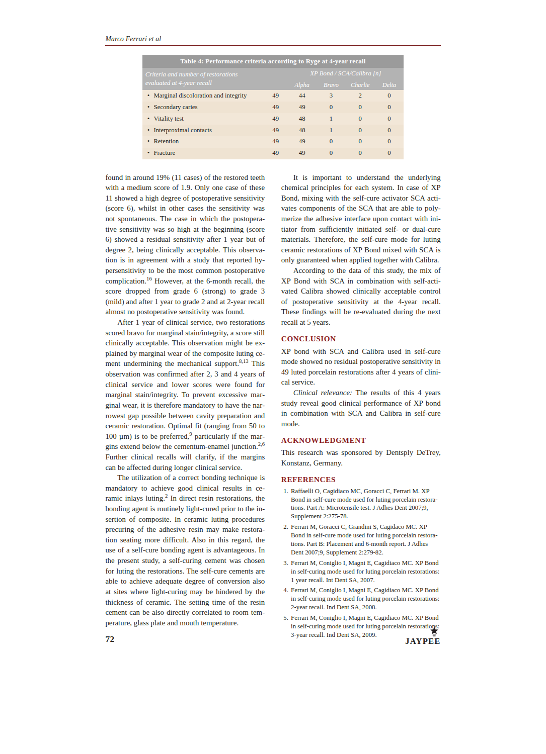Marco Ferrari et al
Table 4: Performance criteria according to Ryge at 4-year recall
| Criteria and number of restorations evaluated at 4-year recall | | XP Bond / SCA/Calibra [n] |
| --- | --- | --- |
| Alpha | Bravo | Charlie | Delta |
| • Marginal discoloration and integrity | 49 | 44 | 3 | 2 | 0 |
| • Secondary caries | 49 | 49 | 0 | 0 | 0 |
| • Vitality test | 49 | 48 | 1 | 0 | 0 |
| • Interproximal contacts | 49 | 48 | 1 | 0 | 0 |
| • Retention | 49 | 49 | 0 | 0 | 0 |
| • Fracture | 49 | 49 | 0 | 0 | 0 |
found in around 19% (11 cases) of the restored teeth with a medium score of 1.9. Only one case of these 11 showed a high degree of postoperative sensitivity (score 6), whilst in other cases the sensitivity was not spontaneous. The case in which the postoperative sensitivity was so high at the beginning (score 6) showed a residual sensitivity after 1 year but of degree 2, being clinically acceptable. This observation is in agreement with a study that reported hypersensitivity to be the most common postoperative complication.16 However, at the 6-month recall, the score dropped from grade 6 (strong) to grade 3 (mild) and after 1 year to grade 2 and at 2-year recall almost no postoperative sensitivity was found.
After 1 year of clinical service, two restorations scored bravo for marginal stain/integrity, a score still clinically acceptable. This observation might be explained by marginal wear of the composite luting cement undermining the mechanical support.8,13 This observation was confirmed after 2, 3 and 4 years of clinical service and lower scores were found for marginal stain/integrity. To prevent excessive marginal wear, it is therefore mandatory to have the narrowest gap possible between cavity preparation and ceramic restoration. Optimal fit (ranging from 50 to 100 µm) is to be preferred,9 particularly if the margins extend below the cementum-enamel junction.2,6 Further clinical recalls will clarify, if the margins can be affected during longer clinical service.
The utilization of a correct bonding technique is mandatory to achieve good clinical results in ceramic inlays luting.2 In direct resin restorations, the bonding agent is routinely light-cured prior to the insertion of composite. In ceramic luting procedures precuring of the adhesive resin may make restoration seating more difficult. Also in this regard, the use of a self-cure bonding agent is advantageous. In the present study, a self-curing cement was chosen for luting the restorations. The self-cure cements are able to achieve adequate degree of conversion also at sites where light-curing may be hindered by the thickness of ceramic. The setting time of the resin cement can be also directly correlated to room temperature, glass plate and mouth temperature.
It is important to understand the underlying chemical principles for each system. In case of XP Bond, mixing with the self-cure activator SCA activates components of the SCA that are able to polymerize the adhesive interface upon contact with initiator from sufficiently initiated self- or dual-cure materials. Therefore, the self-cure mode for luting ceramic restorations of XP Bond mixed with SCA is only guaranteed when applied together with Calibra.
According to the data of this study, the mix of XP Bond with SCA in combination with self-activated Calibra showed clinically acceptable control of postoperative sensitivity at the 4-year recall. These findings will be re-evaluated during the next recall at 5 years.
Conclusion
XP bond with SCA and Calibra used in self-cure mode showed no residual postoperative sensitivity in 49 luted porcelain restorations after 4 years of clinical service.
Clinical relevance: The results of this 4 years study reveal good clinical performance of XP bond in combination with SCA and Calibra in self-cure mode.
Acknowledgment
This research was sponsored by Dentsply DeTrey, Konstanz, Germany.
References
Raffaelli O, Cagidiaco MC, Goracci C, Ferrari M. XP Bond in self-cure mode used for luting porcelain restorations. Part A: Microtensile test. J Adhes Dent 2007;9, Supplement 2:275-78.
Ferrari M, Goracci C, Grandini S, Cagidaco MC. XP Bond in self-cure mode used for luting porcelain restorations. Part B: Placement and 6-month report. J Adhes Dent 2007;9, Supplement 2:279-82.
Ferrari M, Coniglio I, Magni E, Cagidiaco MC. XP Bond in self-curing mode used for luting porcelain restorations: 1 year recall. Int Dent SA, 2007.
Ferrari M, Coniglio I, Magni E, Cagidiaco MC. XP Bond in self-curing mode used for luting porcelain restorations: 2-year recall. Ind Dent SA, 2008.
Ferrari M, Coniglio I, Magni E, Cagidiaco MC. XP Bond in self-curing mode used for luting porcelain restorations: 3-year recall. Ind Dent SA, 2009.
72
JAYPEE